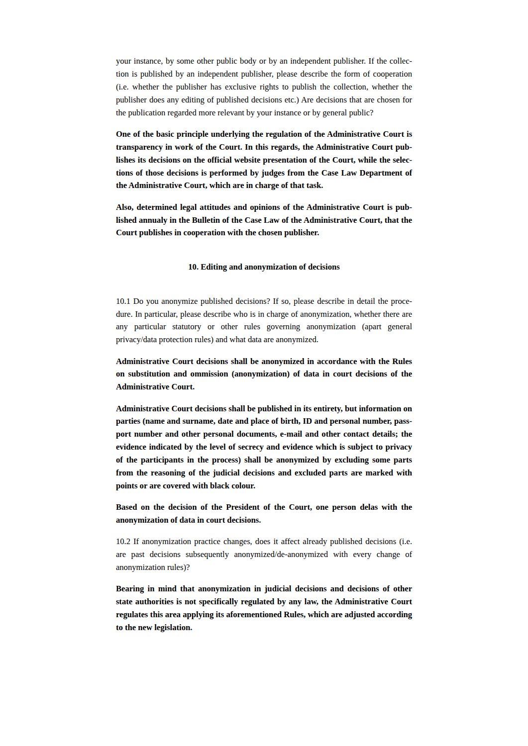your instance, by some other public body or by an independent publisher. If the collection is published by an independent publisher, please describe the form of cooperation (i.e. whether the publisher has exclusive rights to publish the collection, whether the publisher does any editing of published decisions etc.) Are decisions that are chosen for the publication regarded more relevant by your instance or by general public?
One of the basic principle underlying the regulation of the Administrative Court is transparency in work of the Court. In this regards, the Administrative Court publishes its decisions on the official website presentation of the Court, while the selections of those decisions is performed by judges from the Case Law Department of the Administrative Court, which are in charge of that task.
Also, determined legal attitudes and opinions of the Administrative Court is published annualy in the Bulletin of the Case Law of the Administrative Court, that the Court publishes in cooperation with the chosen publisher.
10. Editing and anonymization of decisions
10.1 Do you anonymize published decisions? If so, please describe in detail the procedure. In particular, please describe who is in charge of anonymization, whether there are any particular statutory or other rules governing anonymization (apart general privacy/data protection rules) and what data are anonymized.
Administrative Court decisions shall be anonymized in accordance with the Rules on substitution and ommission (anonymization) of data in court decisions of the Administrative Court.
Administrative Court decisions shall be published in its entirety, but information on parties (name and surname, date and place of birth, ID and personal number, passport number and other personal documents, e-mail and other contact details; the evidence indicated by the level of secrecy and evidence which is subject to privacy of the participants in the process) shall be anonymized by excluding some parts from the reasoning of the judicial decisions and excluded parts are marked with points or are covered with black colour.
Based on the decision of the President of the Court, one person delas with the anonymization of data in court decisions.
10.2 If anonymization practice changes, does it affect already published decisions (i.e. are past decisions subsequently anonymized/de-anonymized with every change of anonymization rules)?
Bearing in mind that anonymization in judicial decisions and decisions of other state authorities is not specifically regulated by any law, the Administrative Court regulates this area applying its aforementioned Rules, which are adjusted according to the new legislation.